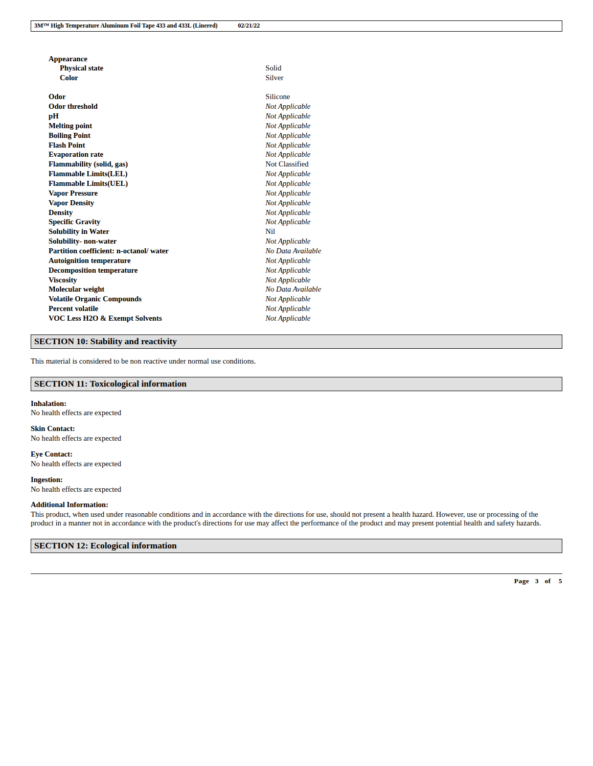3M™ High Temperature Aluminum Foil Tape 433 and 433L (Linered) 02/21/22
Appearance
| Physical state | Solid |
| Color | Silver |
| Odor | Silicone |
| Odor threshold | Not Applicable |
| pH | Not Applicable |
| Melting point | Not Applicable |
| Boiling Point | Not Applicable |
| Flash Point | Not Applicable |
| Evaporation rate | Not Applicable |
| Flammability (solid, gas) | Not Classified |
| Flammable Limits(LEL) | Not Applicable |
| Flammable Limits(UEL) | Not Applicable |
| Vapor Pressure | Not Applicable |
| Vapor Density | Not Applicable |
| Density | Not Applicable |
| Specific Gravity | Not Applicable |
| Solubility in Water | Nil |
| Solubility- non-water | Not Applicable |
| Partition coefficient: n-octanol/ water | No Data Available |
| Autoignition temperature | Not Applicable |
| Decomposition temperature | Not Applicable |
| Viscosity | Not Applicable |
| Molecular weight | No Data Available |
| Volatile Organic Compounds | Not Applicable |
| Percent volatile | Not Applicable |
| VOC Less H2O & Exempt Solvents | Not Applicable |
SECTION 10: Stability and reactivity
This material is considered to be non reactive under normal use conditions.
SECTION 11: Toxicological information
Inhalation:
No health effects are expected
Skin Contact:
No health effects are expected
Eye Contact:
No health effects are expected
Ingestion:
No health effects are expected
Additional Information:
This product, when used under reasonable conditions and in accordance with the directions for use, should not present a health hazard. However, use or processing of the product in a manner not in accordance with the product's directions for use may affect the performance of the product and may present potential health and safety hazards.
SECTION 12: Ecological information
Page 3 of 5